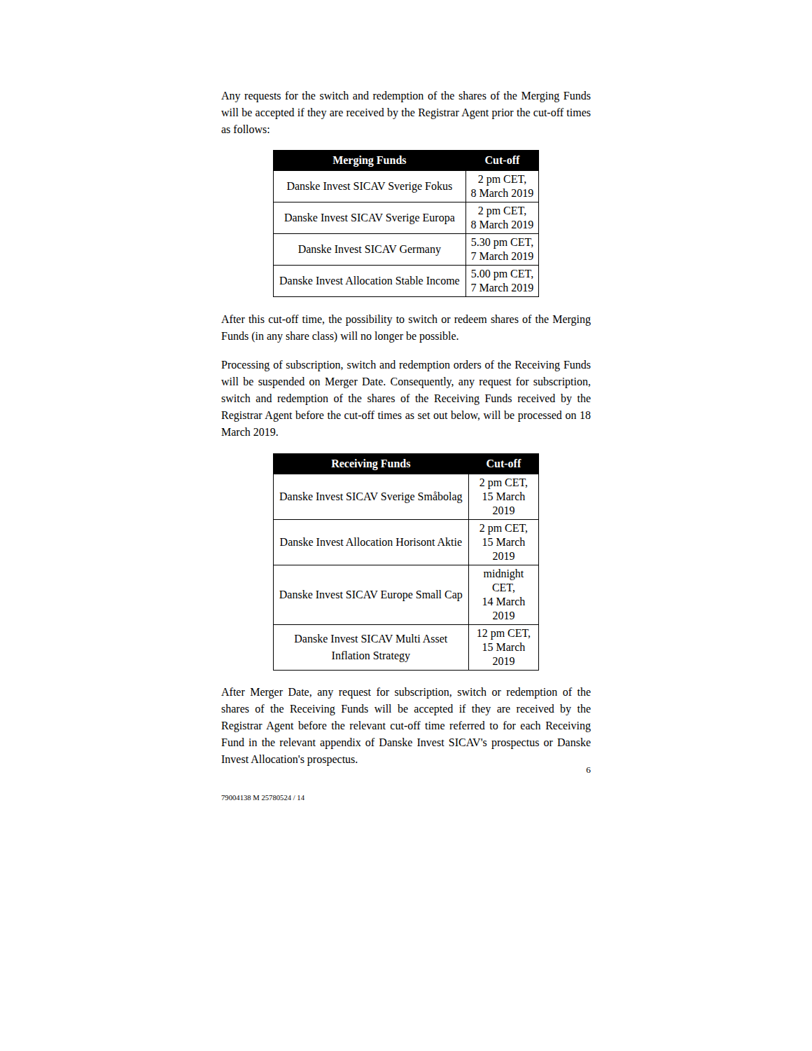Any requests for the switch and redemption of the shares of the Merging Funds will be accepted if they are received by the Registrar Agent prior the cut-off times as follows:
| Merging Funds | Cut-off |
| --- | --- |
| Danske Invest SICAV Sverige Fokus | 2 pm CET, 8 March 2019 |
| Danske Invest SICAV Sverige Europa | 2 pm CET, 8 March 2019 |
| Danske Invest SICAV Germany | 5.30 pm CET, 7 March 2019 |
| Danske Invest Allocation Stable Income | 5.00 pm CET, 7 March 2019 |
After this cut-off time, the possibility to switch or redeem shares of the Merging Funds (in any share class) will no longer be possible.
Processing of subscription, switch and redemption orders of the Receiving Funds will be suspended on Merger Date. Consequently, any request for subscription, switch and redemption of the shares of the Receiving Funds received by the Registrar Agent before the cut-off times as set out below, will be processed on 18 March 2019.
| Receiving Funds | Cut-off |
| --- | --- |
| Danske Invest SICAV Sverige Småbolag | 2 pm CET, 15 March 2019 |
| Danske Invest Allocation Horisont Aktie | 2 pm CET, 15 March 2019 |
| Danske Invest SICAV Europe Small Cap | midnight CET, 14 March 2019 |
| Danske Invest SICAV Multi Asset Inflation Strategy | 12 pm CET, 15 March 2019 |
After Merger Date, any request for subscription, switch or redemption of the shares of the Receiving Funds will be accepted if they are received by the Registrar Agent before the relevant cut-off time referred to for each Receiving Fund in the relevant appendix of Danske Invest SICAV's prospectus or Danske Invest Allocation's prospectus.
6
79004138 M 25780524 / 14